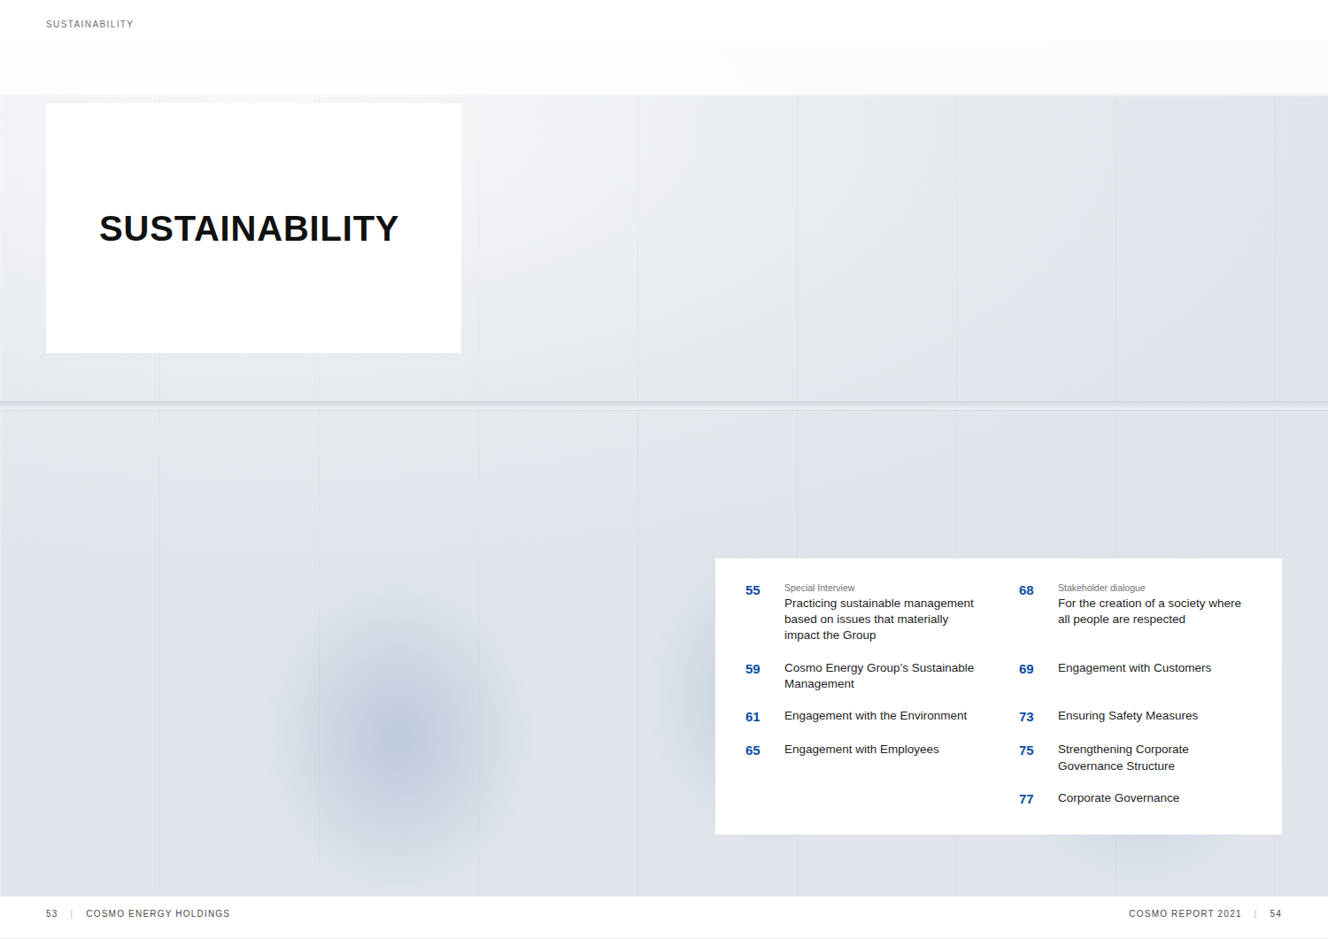Sustainability
SUSTAINABILITY
55
Special Interview Practicing sustainable management based on issues that materially impact the Group
68
Stakeholder dialogue For the creation of a society where all people are respected
59
Cosmo Energy Group’s Sustainable Management
69
Engagement with Customers
61
Engagement with the Environment
73
Ensuring Safety Measures
65
Engagement with Employees
75
Strengthening Corporate Governance Structure
77
Corporate Governance
53 | Cosmo Energy Holdings
Cosmo Report 2021 | 54